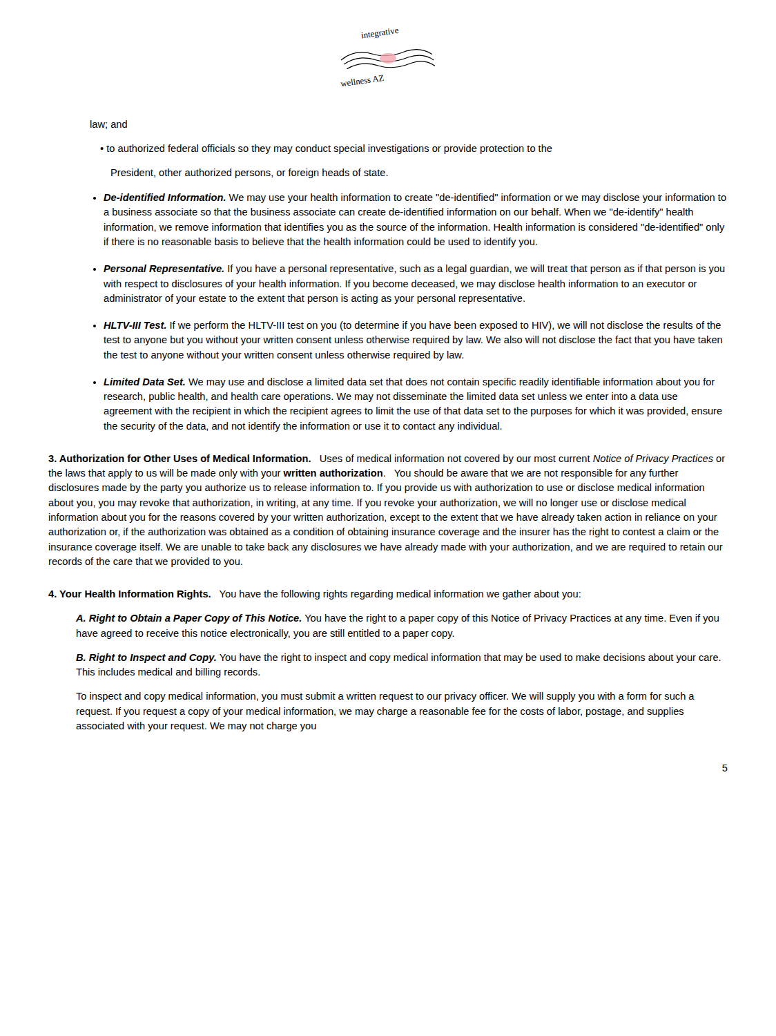law; and
• to authorized federal officials so they may conduct special investigations or provide protection to the
President, other authorized persons, or foreign heads of state.
De-identified Information. We may use your health information to create "de-identified" information or we may disclose your information to a business associate so that the business associate can create de-identified information on our behalf. When we "de-identify" health information, we remove information that identifies you as the source of the information. Health information is considered "de-identified" only if there is no reasonable basis to believe that the health information could be used to identify you.
Personal Representative. If you have a personal representative, such as a legal guardian, we will treat that person as if that person is you with respect to disclosures of your health information. If you become deceased, we may disclose health information to an executor or administrator of your estate to the extent that person is acting as your personal representative.
HLTV-III Test. If we perform the HLTV-III test on you (to determine if you have been exposed to HIV), we will not disclose the results of the test to anyone but you without your written consent unless otherwise required by law. We also will not disclose the fact that you have taken the test to anyone without your written consent unless otherwise required by law.
Limited Data Set. We may use and disclose a limited data set that does not contain specific readily identifiable information about you for research, public health, and health care operations. We may not disseminate the limited data set unless we enter into a data use agreement with the recipient in which the recipient agrees to limit the use of that data set to the purposes for which it was provided, ensure the security of the data, and not identify the information or use it to contact any individual.
3. Authorization for Other Uses of Medical Information. Uses of medical information not covered by our most current Notice of Privacy Practices or the laws that apply to us will be made only with your written authorization. You should be aware that we are not responsible for any further disclosures made by the party you authorize us to release information to. If you provide us with authorization to use or disclose medical information about you, you may revoke that authorization, in writing, at any time. If you revoke your authorization, we will no longer use or disclose medical information about you for the reasons covered by your written authorization, except to the extent that we have already taken action in reliance on your authorization or, if the authorization was obtained as a condition of obtaining insurance coverage and the insurer has the right to contest a claim or the insurance coverage itself. We are unable to take back any disclosures we have already made with your authorization, and we are required to retain our records of the care that we provided to you.
4. Your Health Information Rights. You have the following rights regarding medical information we gather about you:
A. Right to Obtain a Paper Copy of This Notice. You have the right to a paper copy of this Notice of Privacy Practices at any time. Even if you have agreed to receive this notice electronically, you are still entitled to a paper copy.
B. Right to Inspect and Copy. You have the right to inspect and copy medical information that may be used to make decisions about your care. This includes medical and billing records.
To inspect and copy medical information, you must submit a written request to our privacy officer. We will supply you with a form for such a request. If you request a copy of your medical information, we may charge a reasonable fee for the costs of labor, postage, and supplies associated with your request. We may not charge you
5